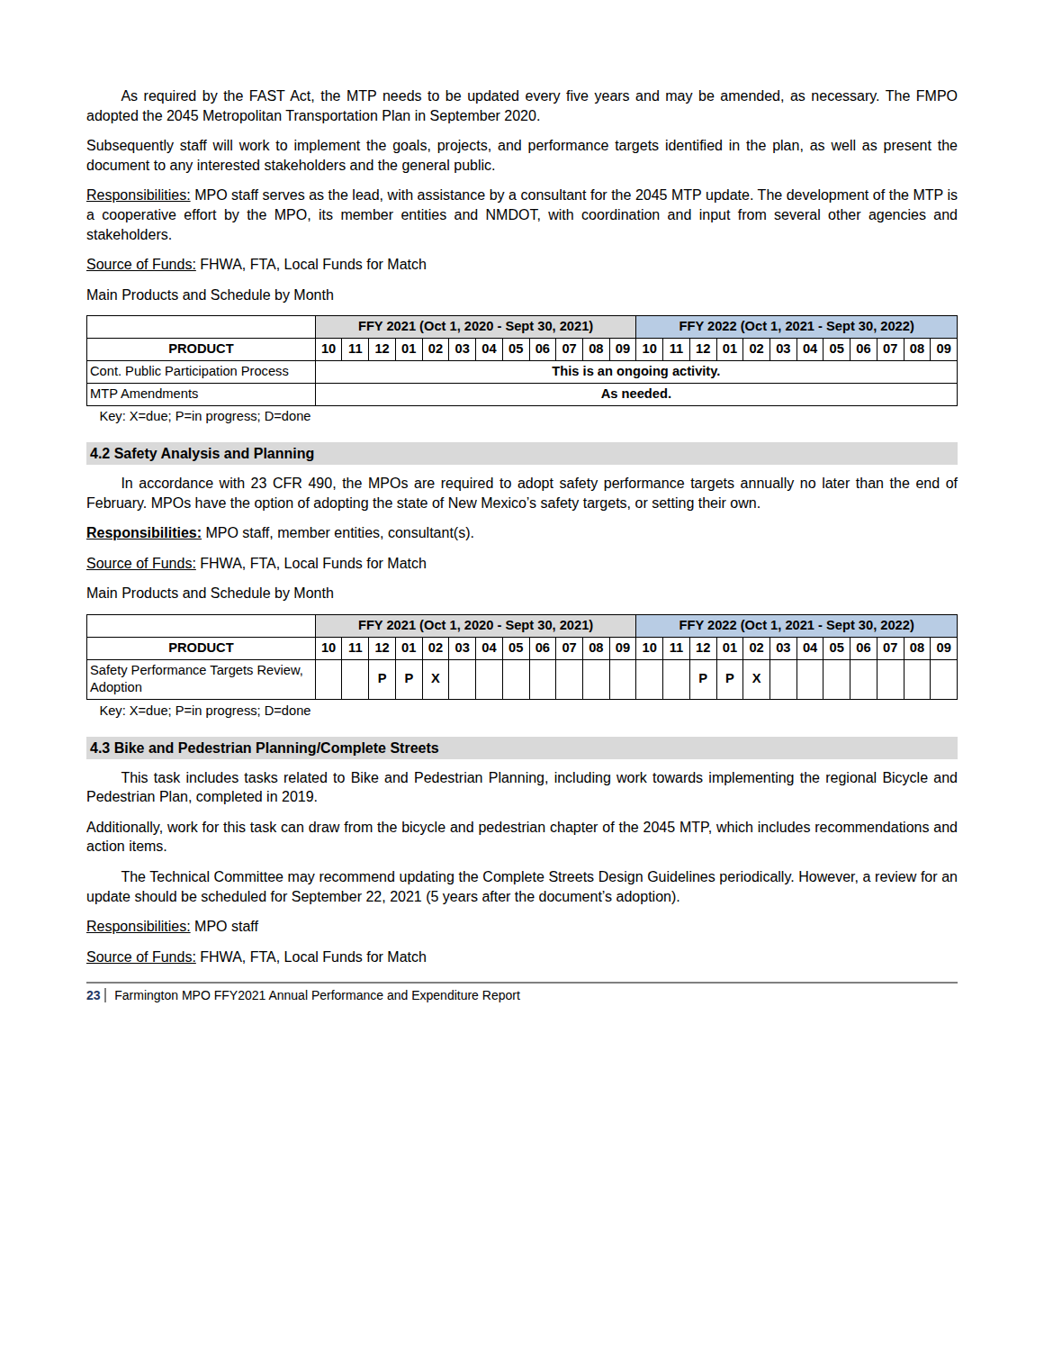As required by the FAST Act, the MTP needs to be updated every five years and may be amended, as necessary. The FMPO adopted the 2045 Metropolitan Transportation Plan in September 2020.
Subsequently staff will work to implement the goals, projects, and performance targets identified in the plan, as well as present the document to any interested stakeholders and the general public.
Responsibilities: MPO staff serves as the lead, with assistance by a consultant for the 2045 MTP update. The development of the MTP is a cooperative effort by the MPO, its member entities and NMDOT, with coordination and input from several other agencies and stakeholders.
Source of Funds: FHWA, FTA, Local Funds for Match
Main Products and Schedule by Month
| | FFY 2021 (Oct 1, 2020 - Sept 30, 2021) | FFY 2022 (Oct 1, 2021 - Sept 30, 2022) |
| --- | --- | --- |
| PRODUCT | 10 | 11 | 12 | 01 | 02 | 03 | 04 | 05 | 06 | 07 | 08 | 09 | 10 | 11 | 12 | 01 | 02 | 03 | 04 | 05 | 06 | 07 | 08 | 09 |
| Cont. Public Participation Process | This is an ongoing activity. |
| MTP Amendments | As needed. |
Key: X=due; P=in progress; D=done
4.2 Safety Analysis and Planning
In accordance with 23 CFR 490, the MPOs are required to adopt safety performance targets annually no later than the end of February. MPOs have the option of adopting the state of New Mexico’s safety targets, or setting their own.
Responsibilities: MPO staff, member entities, consultant(s).
Source of Funds: FHWA, FTA, Local Funds for Match
Main Products and Schedule by Month
| | FFY 2021 (Oct 1, 2020 - Sept 30, 2021) | FFY 2022 (Oct 1, 2021 - Sept 30, 2022) |
| --- | --- | --- |
| PRODUCT | 10 | 11 | 12 | 01 | 02 | 03 | 04 | 05 | 06 | 07 | 08 | 09 | 10 | 11 | 12 | 01 | 02 | 03 | 04 | 05 | 06 | 07 | 08 | 09 |
| Safety Performance Targets Review, Adoption | | | P | P | X | | | | | | | | | | P | P | X | | | | | | | |
Key: X=due; P=in progress; D=done
4.3 Bike and Pedestrian Planning/Complete Streets
This task includes tasks related to Bike and Pedestrian Planning, including work towards implementing the regional Bicycle and Pedestrian Plan, completed in 2019.
Additionally, work for this task can draw from the bicycle and pedestrian chapter of the 2045 MTP, which includes recommendations and action items.
The Technical Committee may recommend updating the Complete Streets Design Guidelines periodically. However, a review for an update should be scheduled for September 22, 2021 (5 years after the document’s adoption).
Responsibilities: MPO staff
Source of Funds: FHWA, FTA, Local Funds for Match
23 Farmington MPO FFY2021 Annual Performance and Expenditure Report